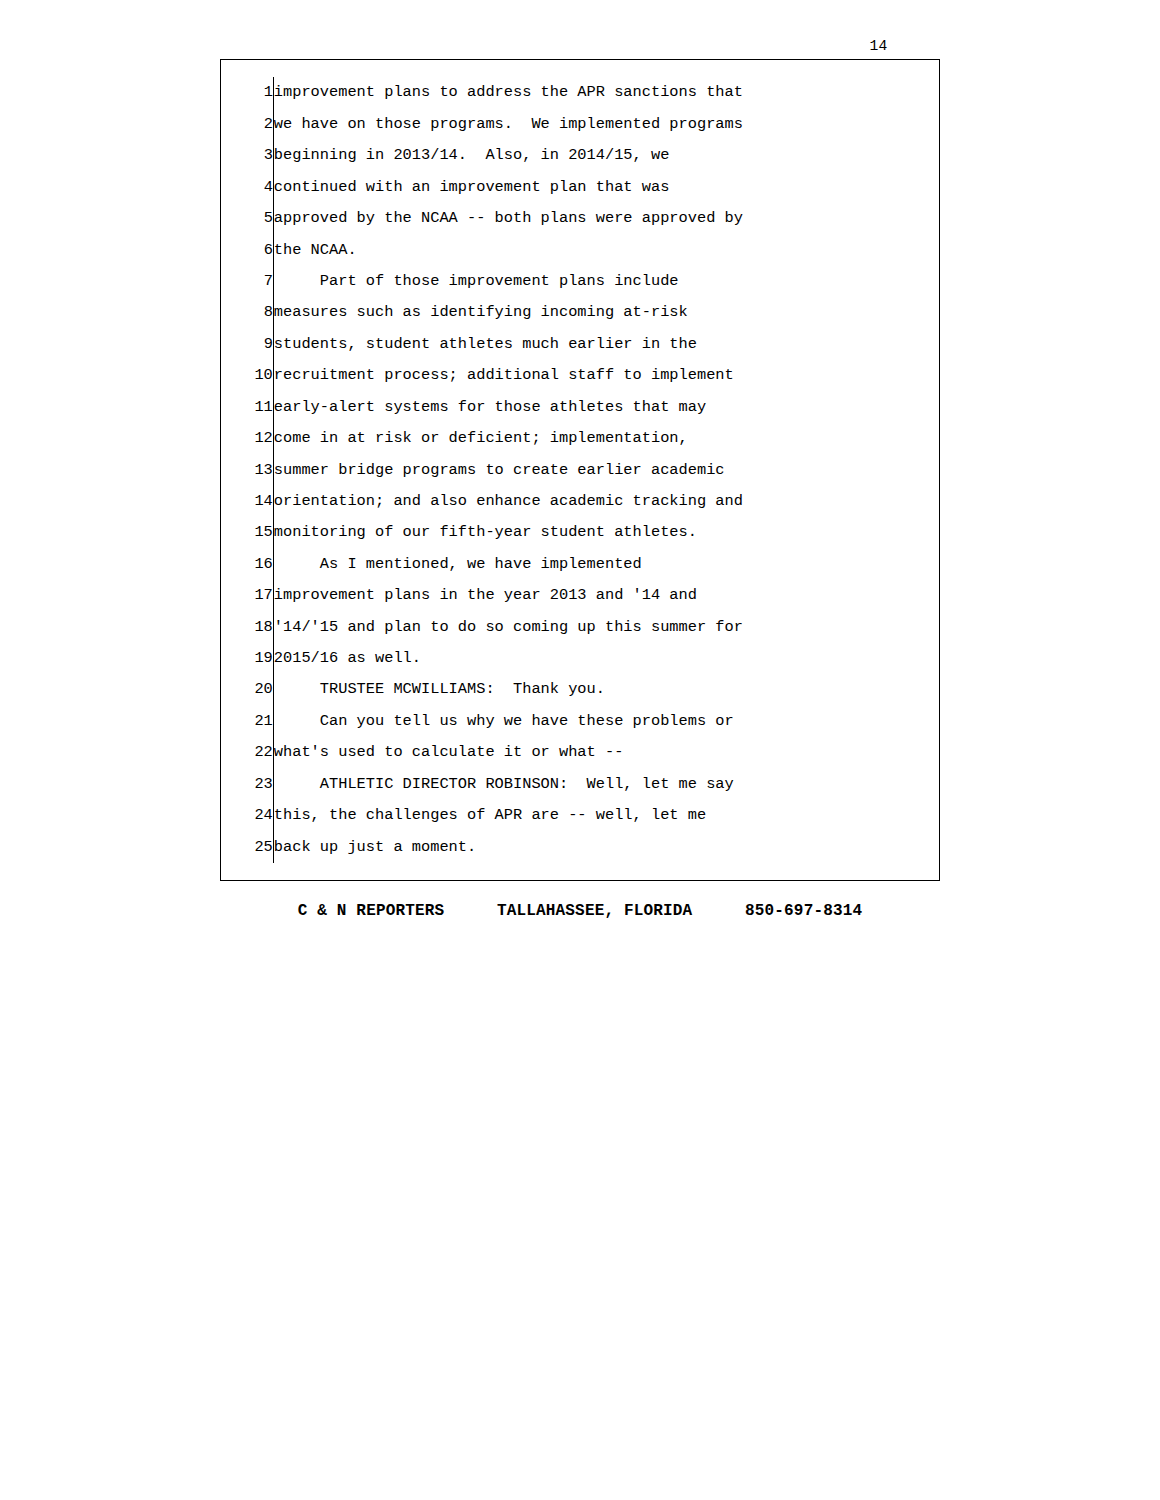14
| 1 | improvement plans to address the APR sanctions that |
| 2 | we have on those programs. We implemented programs |
| 3 | beginning in 2013/14. Also, in 2014/15, we |
| 4 | continued with an improvement plan that was |
| 5 | approved by the NCAA -- both plans were approved by |
| 6 | the NCAA. |
| 7 | Part of those improvement plans include |
| 8 | measures such as identifying incoming at-risk |
| 9 | students, student athletes much earlier in the |
| 10 | recruitment process; additional staff to implement |
| 11 | early-alert systems for those athletes that may |
| 12 | come in at risk or deficient; implementation, |
| 13 | summer bridge programs to create earlier academic |
| 14 | orientation; and also enhance academic tracking and |
| 15 | monitoring of our fifth-year student athletes. |
| 16 | As I mentioned, we have implemented |
| 17 | improvement plans in the year 2013 and '14 and |
| 18 | '14/'15 and plan to do so coming up this summer for |
| 19 | 2015/16 as well. |
| 20 | TRUSTEE MCWILLIAMS: Thank you. |
| 21 | Can you tell us why we have these problems or |
| 22 | what's used to calculate it or what -- |
| 23 | ATHLETIC DIRECTOR ROBINSON: Well, let me say |
| 24 | this, the challenges of APR are -- well, let me |
| 25 | back up just a moment. |
C & N REPORTERS TALLAHASSEE, FLORIDA 850-697-8314